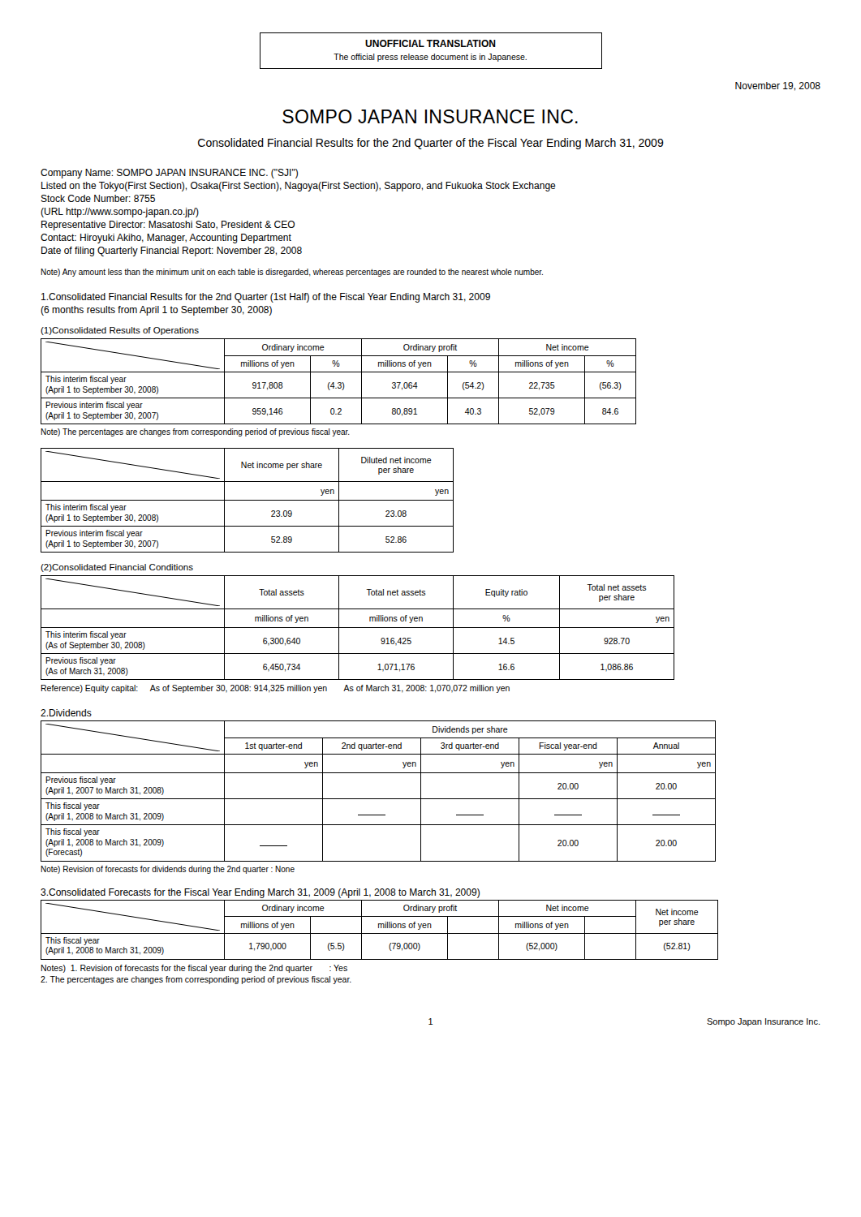UNOFFICIAL TRANSLATION
The official press release document is in Japanese.
November 19, 2008
SOMPO JAPAN INSURANCE INC.
Consolidated Financial Results for the 2nd Quarter of the Fiscal Year Ending March 31, 2009
Company Name: SOMPO JAPAN INSURANCE INC. ("SJI")
Listed on the Tokyo(First Section), Osaka(First Section), Nagoya(First Section), Sapporo, and Fukuoka Stock Exchange
Stock Code Number: 8755
(URL http://www.sompo-japan.co.jp/)
Representative Director: Masatoshi Sato, President & CEO
Contact: Hiroyuki Akiho, Manager, Accounting Department
Date of filing Quarterly Financial Report: November 28, 2008
Note) Any amount less than the minimum unit on each table is disregarded, whereas percentages are rounded to the nearest whole number.
1.Consolidated Financial Results for the 2nd Quarter (1st Half) of the Fiscal Year Ending March 31, 2009
(6 months results from April 1 to September 30, 2008)
(1)Consolidated Results of Operations
| | Ordinary income | Ordinary profit | Net income |
| millions of yen | % | millions of yen | % | millions of yen | % |
| This interim fiscal year (April 1 to September 30, 2008) | 917,808 | (4.3) | 37,064 | (54.2) | 22,735 | (56.3) |
| Previous interim fiscal year (April 1 to September 30, 2007) | 959,146 | 0.2 | 80,891 | 40.3 | 52,079 | 84.6 |
Note) The percentages are changes from corresponding period of previous fiscal year.
| | Net income per share | Diluted net income per share |
| | yen | yen |
| This interim fiscal year (April 1 to September 30, 2008) | 23.09 | 23.08 |
| Previous interim fiscal year (April 1 to September 30, 2007) | 52.89 | 52.86 |
(2)Consolidated Financial Conditions
| | Total assets | Total net assets | Equity ratio | Total net assets per share |
| | millions of yen | millions of yen | % | yen |
| This interim fiscal year (As of September 30, 2008) | 6,300,640 | 916,425 | 14.5 | 928.70 |
| Previous fiscal year (As of March 31, 2008) | 6,450,734 | 1,071,176 | 16.6 | 1,086.86 |
Reference) Equity capital: As of September 30, 2008: 914,325 million yen As of March 31, 2008: 1,070,072 million yen
2.Dividends
| | Dividends per share |
| 1st quarter-end | 2nd quarter-end | 3rd quarter-end | Fiscal year-end | Annual |
| | yen | yen | yen | yen | yen |
| Previous fiscal year (April 1, 2007 to March 31, 2008) | | | | 20.00 | 20.00 |
| This fiscal year (April 1, 2008 to March 31, 2009) | | | | | |
| This fiscal year (April 1, 2008 to March 31, 2009) (Forecast) | | | | 20.00 | 20.00 |
Note) Revision of forecasts for dividends during the 2nd quarter : None
3.Consolidated Forecasts for the Fiscal Year Ending March 31, 2009 (April 1, 2008 to March 31, 2009)
| | Ordinary income | Ordinary profit | Net income | Net income per share |
| millions of yen | | millions of yen | | millions of yen | |
| This fiscal year (April 1, 2008 to March 31, 2009) | 1,790,000 | (5.5) | (79,000) | | (52,000) | | (52.81) |
Notes) 1. Revision of forecasts for the fiscal year during the 2nd quarter : Yes
2. The percentages are changes from corresponding period of previous fiscal year.
1
Sompo Japan Insurance Inc.